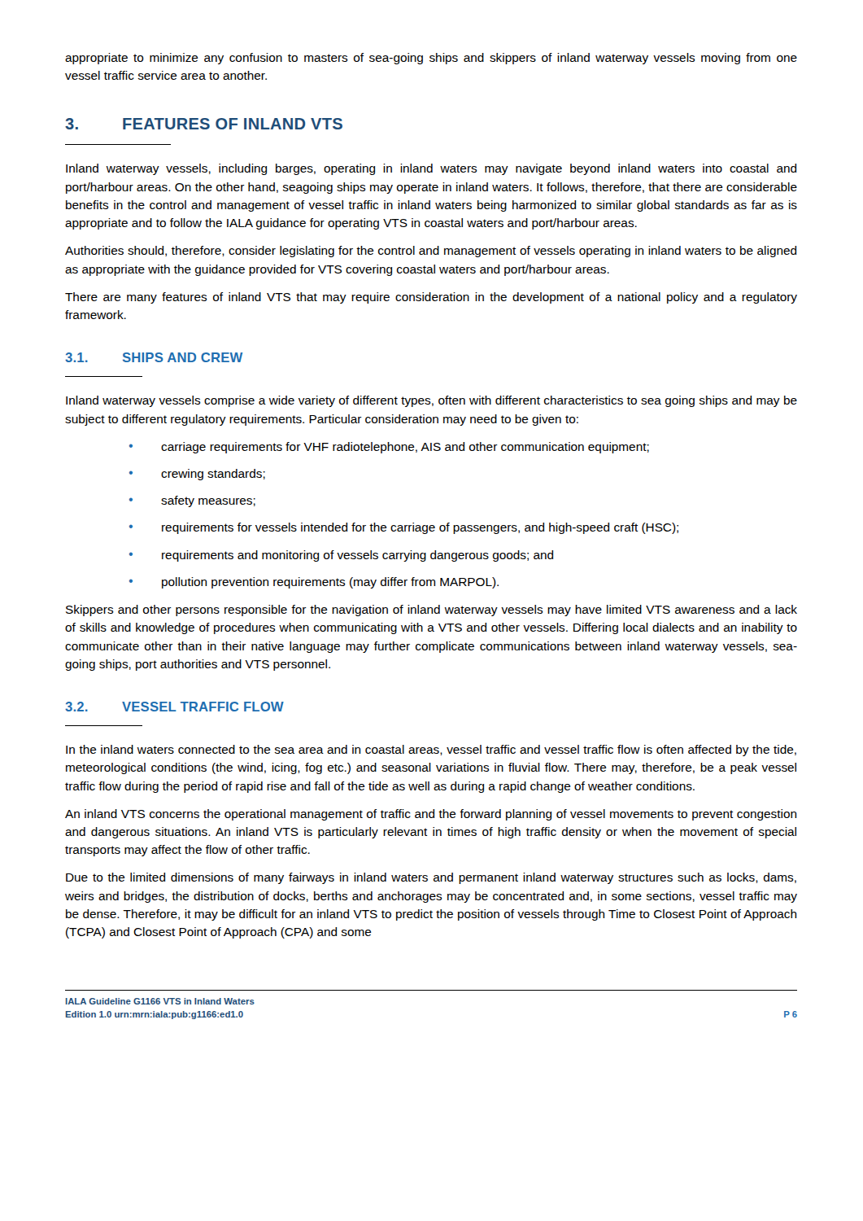appropriate to minimize any confusion to masters of sea-going ships and skippers of inland waterway vessels moving from one vessel traffic service area to another.
3. FEATURES OF INLAND VTS
Inland waterway vessels, including barges, operating in inland waters may navigate beyond inland waters into coastal and port/harbour areas. On the other hand, seagoing ships may operate in inland waters. It follows, therefore, that there are considerable benefits in the control and management of vessel traffic in inland waters being harmonized to similar global standards as far as is appropriate and to follow the IALA guidance for operating VTS in coastal waters and port/harbour areas.
Authorities should, therefore, consider legislating for the control and management of vessels operating in inland waters to be aligned as appropriate with the guidance provided for VTS covering coastal waters and port/harbour areas.
There are many features of inland VTS that may require consideration in the development of a national policy and a regulatory framework.
3.1. SHIPS AND CREW
Inland waterway vessels comprise a wide variety of different types, often with different characteristics to sea going ships and may be subject to different regulatory requirements. Particular consideration may need to be given to:
carriage requirements for VHF radiotelephone, AIS and other communication equipment;
crewing standards;
safety measures;
requirements for vessels intended for the carriage of passengers, and high-speed craft (HSC);
requirements and monitoring of vessels carrying dangerous goods; and
pollution prevention requirements (may differ from MARPOL).
Skippers and other persons responsible for the navigation of inland waterway vessels may have limited VTS awareness and a lack of skills and knowledge of procedures when communicating with a VTS and other vessels. Differing local dialects and an inability to communicate other than in their native language may further complicate communications between inland waterway vessels, sea-going ships, port authorities and VTS personnel.
3.2. VESSEL TRAFFIC FLOW
In the inland waters connected to the sea area and in coastal areas, vessel traffic and vessel traffic flow is often affected by the tide, meteorological conditions (the wind, icing, fog etc.) and seasonal variations in fluvial flow. There may, therefore, be a peak vessel traffic flow during the period of rapid rise and fall of the tide as well as during a rapid change of weather conditions.
An inland VTS concerns the operational management of traffic and the forward planning of vessel movements to prevent congestion and dangerous situations. An inland VTS is particularly relevant in times of high traffic density or when the movement of special transports may affect the flow of other traffic.
Due to the limited dimensions of many fairways in inland waters and permanent inland waterway structures such as locks, dams, weirs and bridges, the distribution of docks, berths and anchorages may be concentrated and, in some sections, vessel traffic may be dense. Therefore, it may be difficult for an inland VTS to predict the position of vessels through Time to Closest Point of Approach (TCPA) and Closest Point of Approach (CPA) and some
IALA Guideline G1166 VTS in Inland Waters
Edition 1.0 urn:mrn:iala:pub:g1166:ed1.0 P 6